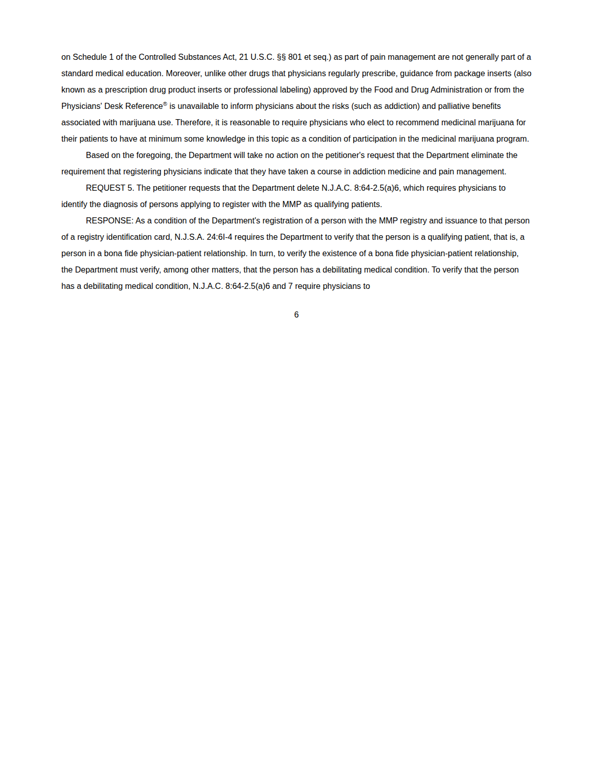on Schedule 1 of the Controlled Substances Act, 21 U.S.C. §§ 801 et seq.) as part of pain management are not generally part of a standard medical education. Moreover, unlike other drugs that physicians regularly prescribe, guidance from package inserts (also known as a prescription drug product inserts or professional labeling) approved by the Food and Drug Administration or from the Physicians' Desk Reference® is unavailable to inform physicians about the risks (such as addiction) and palliative benefits associated with marijuana use. Therefore, it is reasonable to require physicians who elect to recommend medicinal marijuana for their patients to have at minimum some knowledge in this topic as a condition of participation in the medicinal marijuana program.
Based on the foregoing, the Department will take no action on the petitioner's request that the Department eliminate the requirement that registering physicians indicate that they have taken a course in addiction medicine and pain management.
REQUEST 5. The petitioner requests that the Department delete N.J.A.C. 8:64-2.5(a)6, which requires physicians to identify the diagnosis of persons applying to register with the MMP as qualifying patients.
RESPONSE: As a condition of the Department's registration of a person with the MMP registry and issuance to that person of a registry identification card, N.J.S.A. 24:6I-4 requires the Department to verify that the person is a qualifying patient, that is, a person in a bona fide physician-patient relationship. In turn, to verify the existence of a bona fide physician-patient relationship, the Department must verify, among other matters, that the person has a debilitating medical condition. To verify that the person has a debilitating medical condition, N.J.A.C. 8:64-2.5(a)6 and 7 require physicians to
6